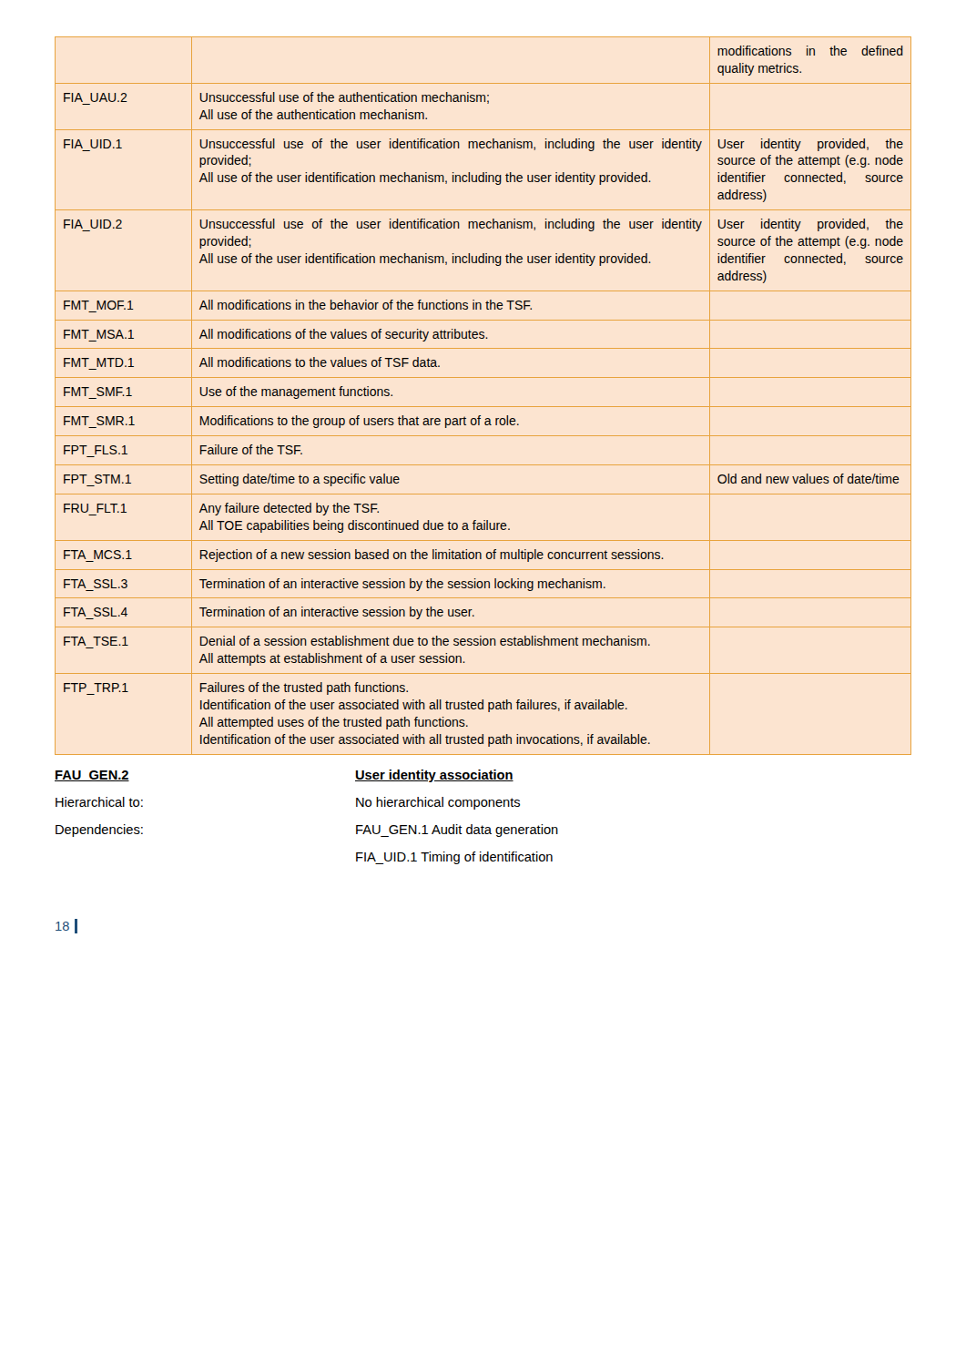| | | modifications in the defined quality metrics. |
| FIA_UAU.2 | Unsuccessful use of the authentication mechanism; All use of the authentication mechanism. | |
| FIA_UID.1 | Unsuccessful use of the user identification mechanism, including the user identity provided; All use of the user identification mechanism, including the user identity provided. | User identity provided, the source of the attempt (e.g. node identifier connected, source address) |
| FIA_UID.2 | Unsuccessful use of the user identification mechanism, including the user identity provided; All use of the user identification mechanism, including the user identity provided. | User identity provided, the source of the attempt (e.g. node identifier connected, source address) |
| FMT_MOF.1 | All modifications in the behavior of the functions in the TSF. | |
| FMT_MSA.1 | All modifications of the values of security attributes. | |
| FMT_MTD.1 | All modifications to the values of TSF data. | |
| FMT_SMF.1 | Use of the management functions. | |
| FMT_SMR.1 | Modifications to the group of users that are part of a role. | |
| FPT_FLS.1 | Failure of the TSF. | |
| FPT_STM.1 | Setting date/time to a specific value | Old and new values of date/time |
| FRU_FLT.1 | Any failure detected by the TSF. All TOE capabilities being discontinued due to a failure. | |
| FTA_MCS.1 | Rejection of a new session based on the limitation of multiple concurrent sessions. | |
| FTA_SSL.3 | Termination of an interactive session by the session locking mechanism. | |
| FTA_SSL.4 | Termination of an interactive session by the user. | |
| FTA_TSE.1 | Denial of a session establishment due to the session establishment mechanism. All attempts at establishment of a user session. | |
| FTP_TRP.1 | Failures of the trusted path functions. Identification of the user associated with all trusted path failures, if available. All attempted uses of the trusted path functions. Identification of the user associated with all trusted path invocations, if available. | |
FAU_GEN.2 User identity association
Hierarchical to: No hierarchical components
Dependencies: FAU_GEN.1 Audit data generation
FIA_UID.1 Timing of identification
18